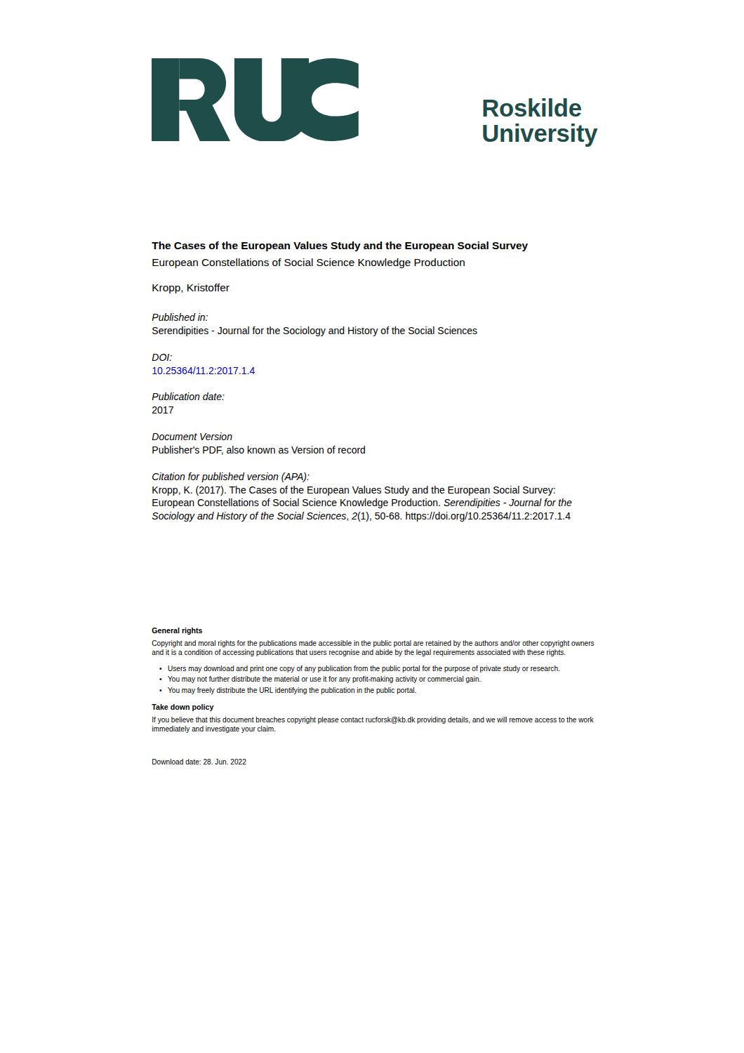Roskilde University
The Cases of the European Values Study and the European Social Survey
European Constellations of Social Science Knowledge Production
Kropp, Kristoffer
Published in:
Serendipities - Journal for the Sociology and History of the Social Sciences
DOI:
10.25364/11.2:2017.1.4
Publication date:
2017
Document Version
Publisher's PDF, also known as Version of record
Citation for published version (APA):
Kropp, K. (2017). The Cases of the European Values Study and the European Social Survey: European Constellations of Social Science Knowledge Production. Serendipities - Journal for the Sociology and History of the Social Sciences, 2(1), 50-68. https://doi.org/10.25364/11.2:2017.1.4
General rights
Copyright and moral rights for the publications made accessible in the public portal are retained by the authors and/or other copyright owners and it is a condition of accessing publications that users recognise and abide by the legal requirements associated with these rights.
Users may download and print one copy of any publication from the public portal for the purpose of private study or research.
You may not further distribute the material or use it for any profit-making activity or commercial gain.
You may freely distribute the URL identifying the publication in the public portal.
Take down policy
If you believe that this document breaches copyright please contact rucforsk@kb.dk providing details, and we will remove access to the work immediately and investigate your claim.
Download date: 28. Jun. 2022